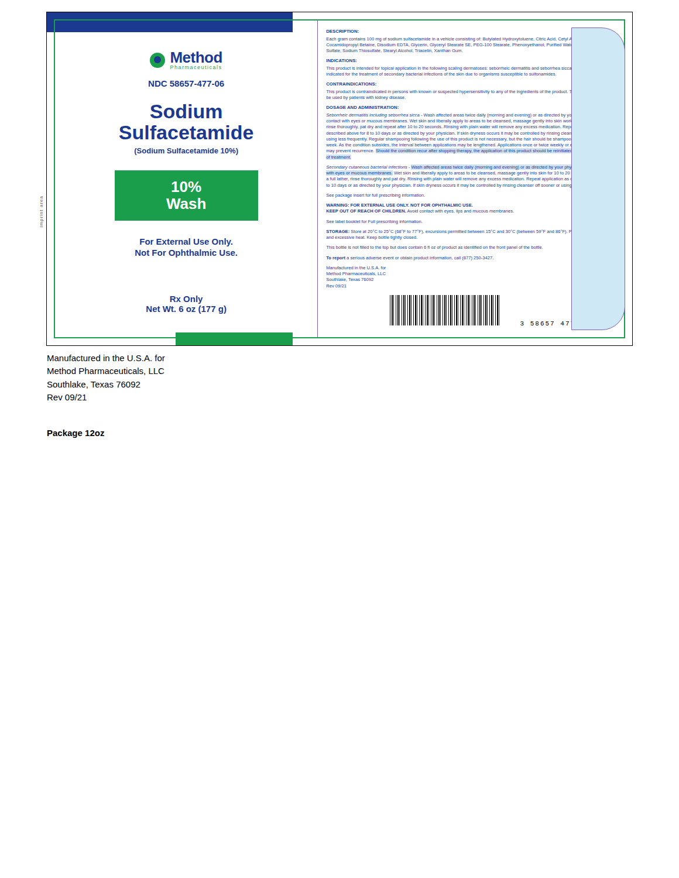imprint area
Method
Pharmaceuticals
NDC 58657-477-06
Sodium
Sulfacetamide
(Sodium Sulfacetamide 10%)
10%
Wash
For External Use Only.
Not For Ophthalmic Use.
Rx Only
Net Wt. 6 oz (177 g)
Description:
Each gram contains 100 mg of sodium sulfacetamide in a vehicle consisting of: Butylated Hydroxytoluene, Citric Acid, Cetyl Alcohol, Cocamidopropyl Betaine, Disodium EDTA, Glycerin, Glyceryl Stearate SE, PEG-100 Stearate, Phenoxyethanol, Purified Water, Sodium Laureth Sulfate, Sodium Thiosulfate, Stearyl Alcohol, Triacetin, Xanthan Gum.
Indications:
This product is intended for topical application in the following scaling dermatoses: seborrheic dermatitis and seborrhea sicca (dandruff). It also is indicated for the treatment of secondary bacterial infections of the skin due to organisms susceptible to sulfonamides.
Contraindications:
This product is contraindicated in persons with known or suspected hypersensitivity to any of the ingredients of the product. This product is not to be used by patients with kidney disease.
Dosage and Administration:
Seborrheic dermatitis including seborrhea sicca - Wash affected areas twice daily (morning and evening) or as directed by your physician. Avoid contact with eyes or mucous membranes. Wet skin and liberally apply to areas to be cleansed, massage gently into skin working into a full lather, rinse thoroughly, pat dry and repeat after 10 to 20 seconds. Rinsing with plain water will remove any excess medication. Repeat application as described above for 8 to 10 days or as directed by your physician. If skin dryness occurs it may be controlled by rinsing cleanser off sooner or using less frequently. Regular shampooing following the use of this product is not necessary, but the hair should be shampooed at least once a week. As the condition subsides, the interval between applications may be lengthened. Applications once or twice weekly or every other week may prevent recurrence. Should the condition recur after stopping therapy, the application of this product should be reinitiated as at the beginning of treatment.
Secondary cutaneous bacterial infections - Wash affected areas twice daily (morning and evening) or as directed by your physician. Avoid contact with eyes or mucous membranes. Wet skin and liberally apply to areas to be cleansed, massage gently into skin for 10 to 20 seconds working into a full lather, rinse thoroughly and pat dry. Rinsing with plain water will remove any excess medication. Repeat application as described above for 8 to 10 days or as directed by your physician. If skin dryness occurs it may be controlled by rinsing cleanser off sooner or using less frequently.
See package insert for full prescribing information.
WARNING: FOR EXTERNAL USE ONLY. NOT FOR OPHTHALMIC USE.
KEEP OUT OF REACH OF CHILDREN. Avoid contact with eyes, lips and mucous membranes.
See label booklet for Full prescribing information.
STORAGE: Store at 20°C to 25°C (68°F to 77°F), excursions permitted between 15°C and 30°C (between 59°F and 86°F). Protect from freezing and excessive heat. Keep bottle tightly closed.
This bottle is not filled to the top but does contain 6 fl oz of product as identified on the front panel of the bottle.
To report a serious adverse event or obtain product information, call (877) 250-3427.
Manufactured in the U.S.A. for
Method Pharmaceuticals, LLC
Southlake, Texas 76092
Rev 09/21
3 58657 47706 6
Manufactured in the U.S.A. for
Method Pharmaceuticals, LLC
Southlake, Texas 76092
Rev 09/21
Package 12oz